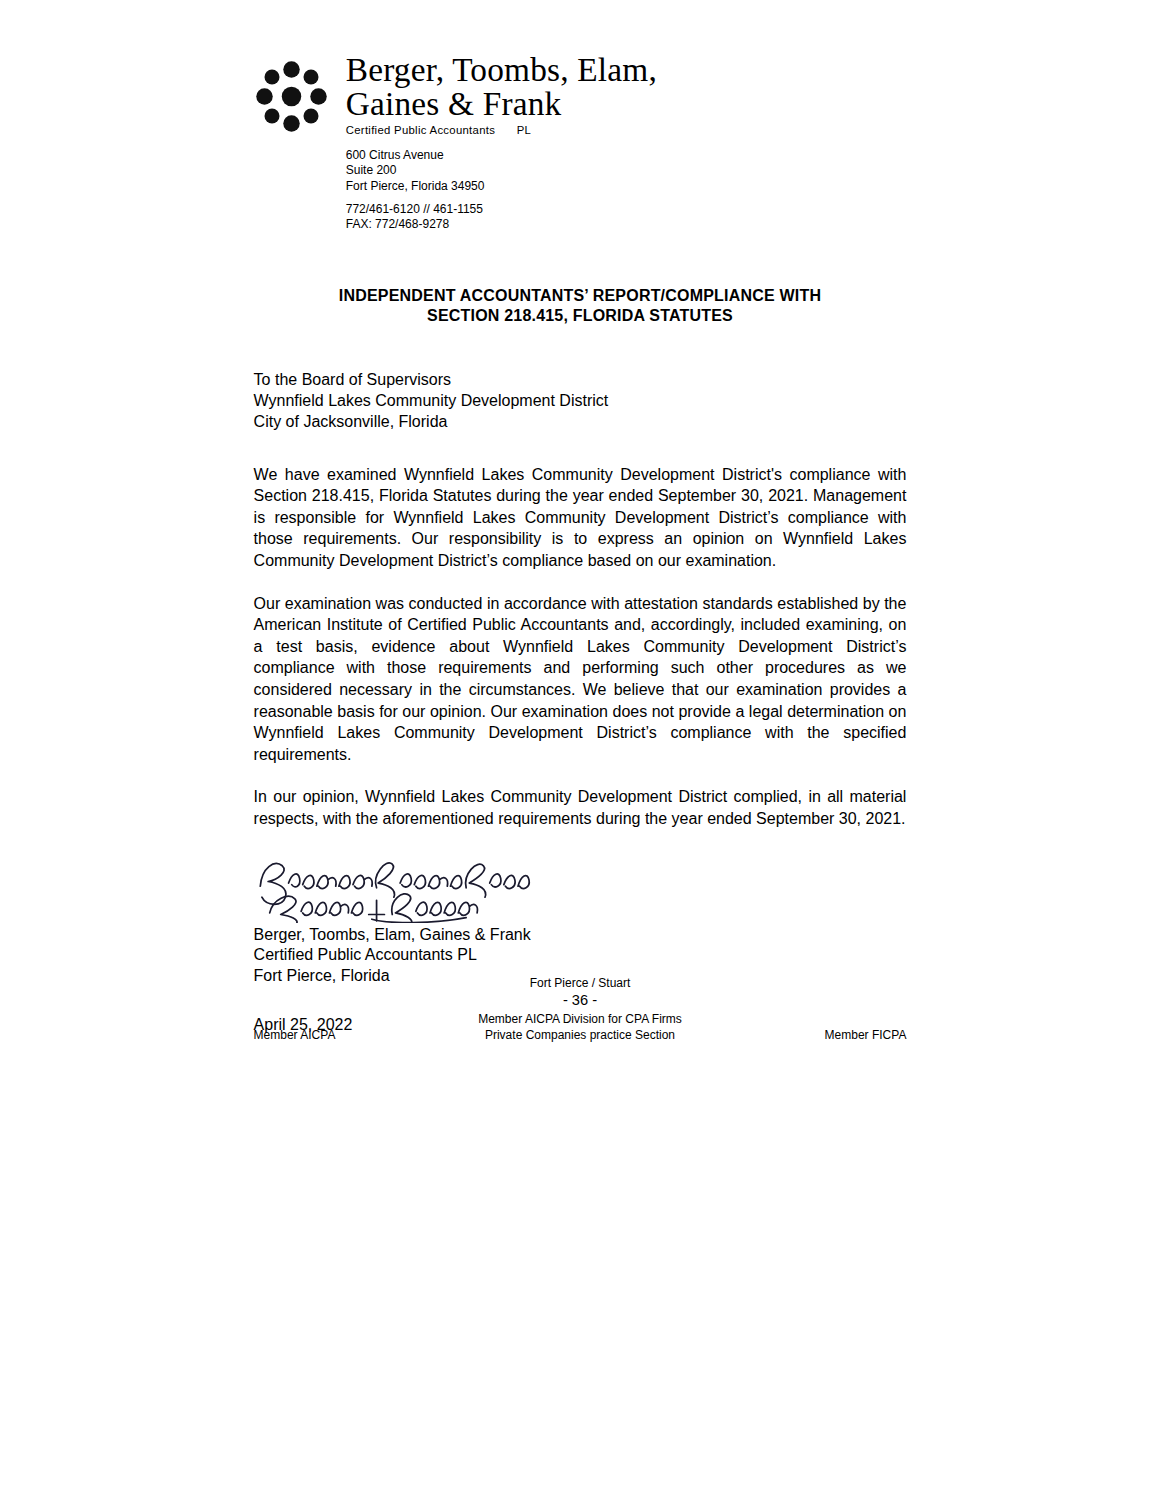Berger, Toombs, Elam,
Gaines & Frank
Certified Public Accountants PL
600 Citrus Avenue
Suite 200
Fort Pierce, Florida 34950
772/461-6120 // 461-1155
FAX: 772/468-9278
INDEPENDENT ACCOUNTANTS’ REPORT/COMPLIANCE WITH
SECTION 218.415, FLORIDA STATUTES
To the Board of Supervisors
Wynnfield Lakes Community Development District
City of Jacksonville, Florida
We have examined Wynnfield Lakes Community Development District's compliance with Section 218.415, Florida Statutes during the year ended September 30, 2021. Management is responsible for Wynnfield Lakes Community Development District’s compliance with those requirements. Our responsibility is to express an opinion on Wynnfield Lakes Community Development District’s compliance based on our examination.
Our examination was conducted in accordance with attestation standards established by the American Institute of Certified Public Accountants and, accordingly, included examining, on a test basis, evidence about Wynnfield Lakes Community Development District’s compliance with those requirements and performing such other procedures as we considered necessary in the circumstances. We believe that our examination provides a reasonable basis for our opinion. Our examination does not provide a legal determination on Wynnfield Lakes Community Development District’s compliance with the specified requirements.
In our opinion, Wynnfield Lakes Community Development District complied, in all material respects, with the aforementioned requirements during the year ended September 30, 2021.
Berger, Toombs, Elam, Gaines & Frank
Certified Public Accountants PL
Fort Pierce, Florida
April 25, 2022
Fort Pierce / Stuart
- 36 -
Member AICPA
Member AICPA Division for CPA Firms
Private Companies practice Section
Member FICPA